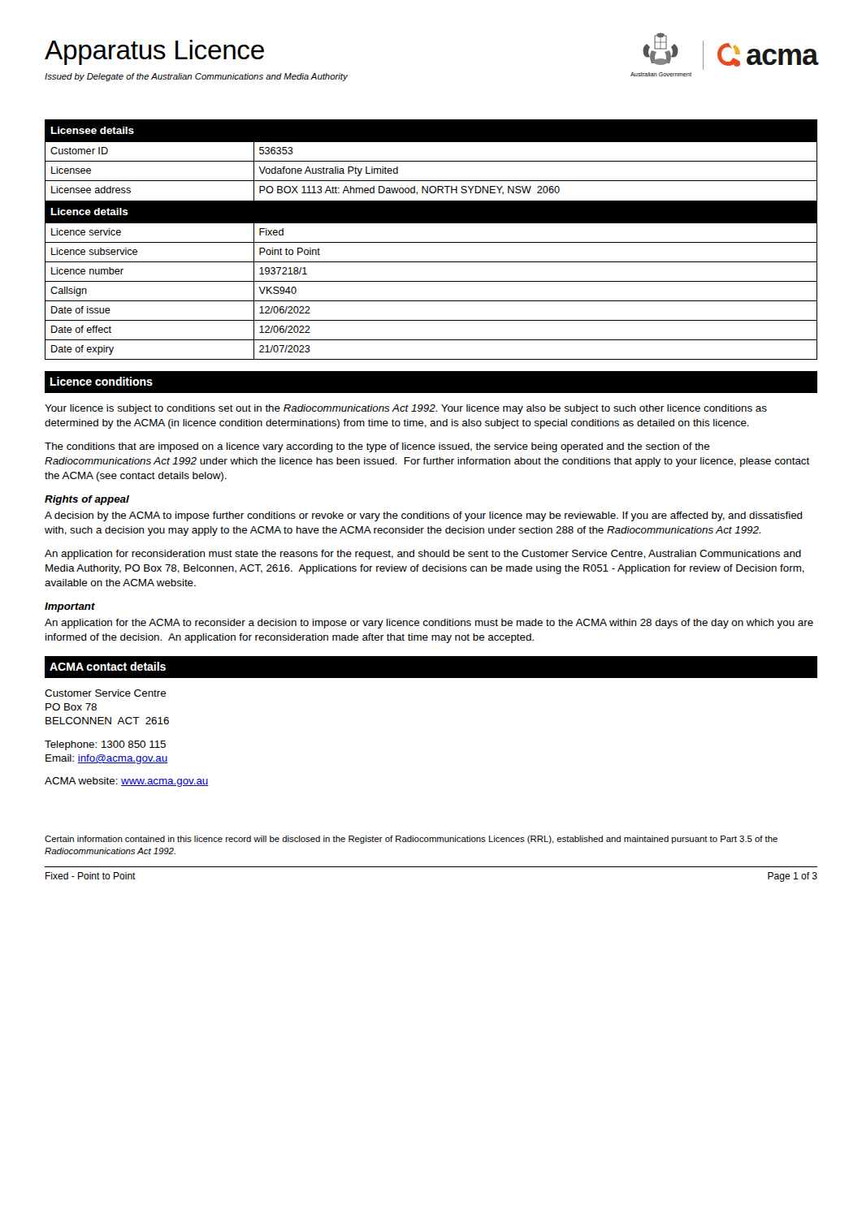Apparatus Licence
Issued by Delegate of the Australian Communications and Media Authority
Australian Government
acma
| Licensee details |
| Customer ID | 536353 |
| Licensee | Vodafone Australia Pty Limited |
| Licensee address | PO BOX 1113 Att: Ahmed Dawood, NORTH SYDNEY, NSW 2060 |
| Licence details |
| Licence service | Fixed |
| Licence subservice | Point to Point |
| Licence number | 1937218/1 |
| Callsign | VKS940 |
| Date of issue | 12/06/2022 |
| Date of effect | 12/06/2022 |
| Date of expiry | 21/07/2023 |
Licence conditions
Your licence is subject to conditions set out in the Radiocommunications Act 1992. Your licence may also be subject to such other licence conditions as determined by the ACMA (in licence condition determinations) from time to time, and is also subject to special conditions as detailed on this licence.
The conditions that are imposed on a licence vary according to the type of licence issued, the service being operated and the section of the Radiocommunications Act 1992 under which the licence has been issued. For further information about the conditions that apply to your licence, please contact the ACMA (see contact details below).
Rights of appeal
A decision by the ACMA to impose further conditions or revoke or vary the conditions of your licence may be reviewable. If you are affected by, and dissatisfied with, such a decision you may apply to the ACMA to have the ACMA reconsider the decision under section 288 of the Radiocommunications Act 1992.
An application for reconsideration must state the reasons for the request, and should be sent to the Customer Service Centre, Australian Communications and Media Authority, PO Box 78, Belconnen, ACT, 2616. Applications for review of decisions can be made using the R051 - Application for review of Decision form, available on the ACMA website.
Important
An application for the ACMA to reconsider a decision to impose or vary licence conditions must be made to the ACMA within 28 days of the day on which you are informed of the decision. An application for reconsideration made after that time may not be accepted.
ACMA contact details
Customer Service Centre
PO Box 78
BELCONNEN ACT 2616
Telephone: 1300 850 115
Email: info@acma.gov.au
ACMA website: www.acma.gov.au
Certain information contained in this licence record will be disclosed in the Register of Radiocommunications Licences (RRL), established and maintained pursuant to Part 3.5 of the Radiocommunications Act 1992.
Fixed - Point to Point Page 1 of 3